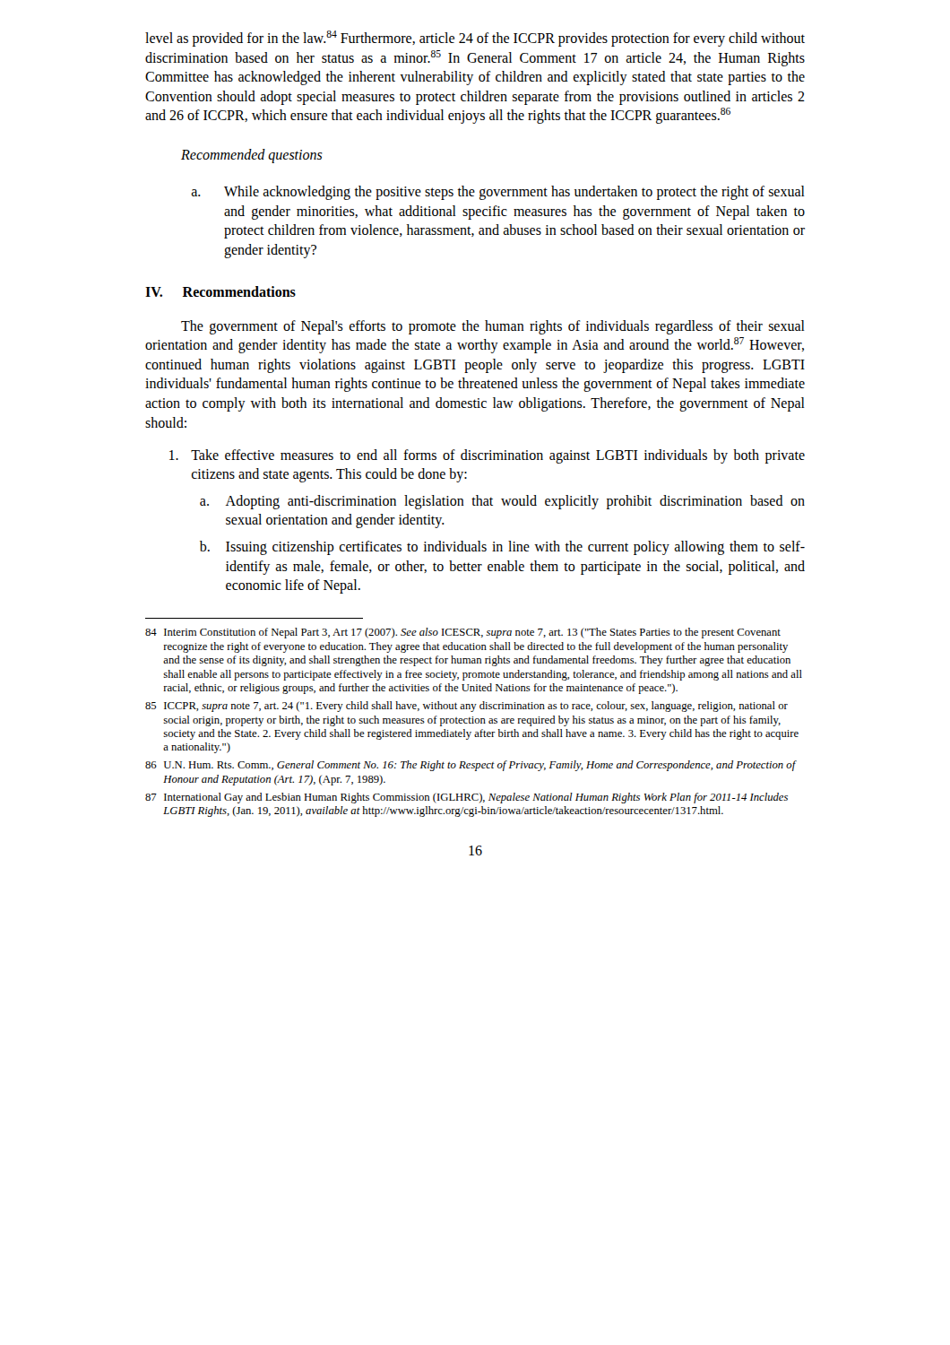level as provided for in the law.84 Furthermore, article 24 of the ICCPR provides protection for every child without discrimination based on her status as a minor.85 In General Comment 17 on article 24, the Human Rights Committee has acknowledged the inherent vulnerability of children and explicitly stated that state parties to the Convention should adopt special measures to protect children separate from the provisions outlined in articles 2 and 26 of ICCPR, which ensure that each individual enjoys all the rights that the ICCPR guarantees.86
Recommended questions
a. While acknowledging the positive steps the government has undertaken to protect the right of sexual and gender minorities, what additional specific measures has the government of Nepal taken to protect children from violence, harassment, and abuses in school based on their sexual orientation or gender identity?
IV. Recommendations
The government of Nepal's efforts to promote the human rights of individuals regardless of their sexual orientation and gender identity has made the state a worthy example in Asia and around the world.87 However, continued human rights violations against LGBTI people only serve to jeopardize this progress. LGBTI individuals' fundamental human rights continue to be threatened unless the government of Nepal takes immediate action to comply with both its international and domestic law obligations. Therefore, the government of Nepal should:
1. Take effective measures to end all forms of discrimination against LGBTI individuals by both private citizens and state agents. This could be done by:
a. Adopting anti-discrimination legislation that would explicitly prohibit discrimination based on sexual orientation and gender identity.
b. Issuing citizenship certificates to individuals in line with the current policy allowing them to self-identify as male, female, or other, to better enable them to participate in the social, political, and economic life of Nepal.
84 Interim Constitution of Nepal Part 3, Art 17 (2007). See also ICESCR, supra note 7, art. 13 ("The States Parties to the present Covenant recognize the right of everyone to education. They agree that education shall be directed to the full development of the human personality and the sense of its dignity, and shall strengthen the respect for human rights and fundamental freedoms. They further agree that education shall enable all persons to participate effectively in a free society, promote understanding, tolerance, and friendship among all nations and all racial, ethnic, or religious groups, and further the activities of the United Nations for the maintenance of peace.").
85 ICCPR, supra note 7, art. 24 ("1. Every child shall have, without any discrimination as to race, colour, sex, language, religion, national or social origin, property or birth, the right to such measures of protection as are required by his status as a minor, on the part of his family, society and the State. 2. Every child shall be registered immediately after birth and shall have a name. 3. Every child has the right to acquire a nationality.")
86 U.N. Hum. Rts. Comm., General Comment No. 16: The Right to Respect of Privacy, Family, Home and Correspondence, and Protection of Honour and Reputation (Art. 17), (Apr. 7, 1989).
87 International Gay and Lesbian Human Rights Commission (IGLHRC), Nepalese National Human Rights Work Plan for 2011-14 Includes LGBTI Rights, (Jan. 19, 2011), available at http://www.iglhrc.org/cgi-bin/iowa/article/takeaction/resourcecenter/1317.html.
16